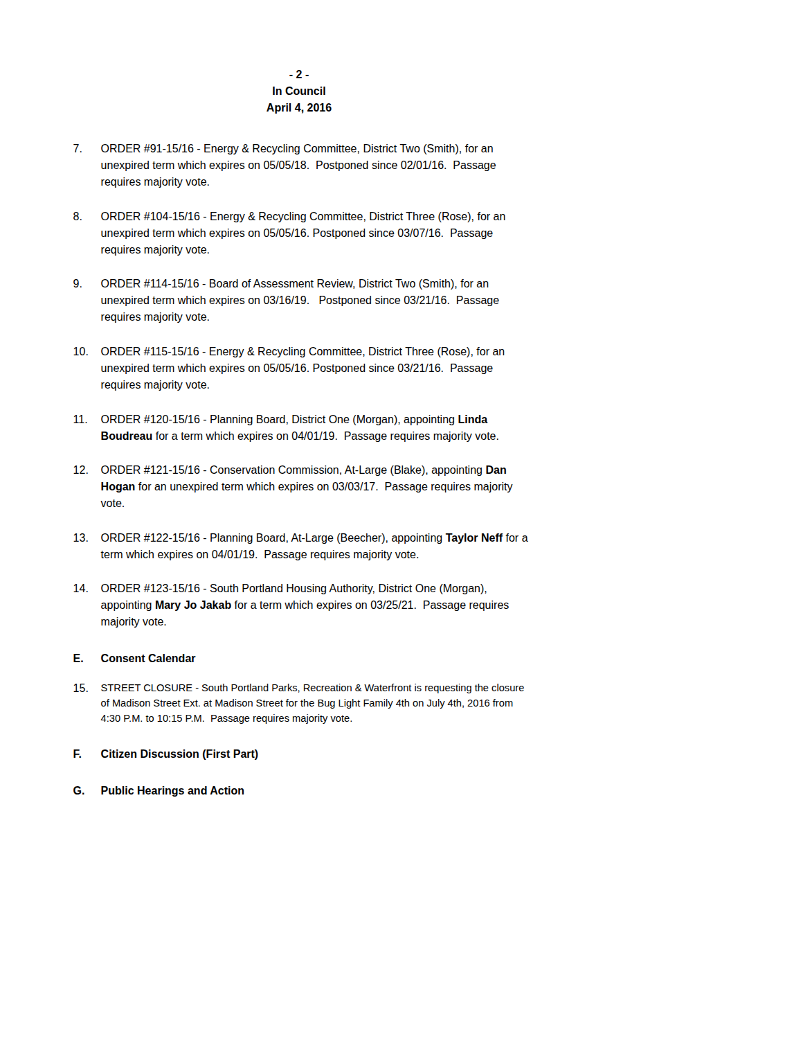- 2 -
In Council
April 4, 2016
7. ORDER #91-15/16 - Energy & Recycling Committee, District Two (Smith), for an unexpired term which expires on 05/05/18. Postponed since 02/01/16. Passage requires majority vote.
8. ORDER #104-15/16 - Energy & Recycling Committee, District Three (Rose), for an unexpired term which expires on 05/05/16. Postponed since 03/07/16. Passage requires majority vote.
9. ORDER #114-15/16 - Board of Assessment Review, District Two (Smith), for an unexpired term which expires on 03/16/19. Postponed since 03/21/16. Passage requires majority vote.
10. ORDER #115-15/16 - Energy & Recycling Committee, District Three (Rose), for an unexpired term which expires on 05/05/16. Postponed since 03/21/16. Passage requires majority vote.
11. ORDER #120-15/16 - Planning Board, District One (Morgan), appointing Linda Boudreau for a term which expires on 04/01/19. Passage requires majority vote.
12. ORDER #121-15/16 - Conservation Commission, At-Large (Blake), appointing Dan Hogan for an unexpired term which expires on 03/03/17. Passage requires majority vote.
13. ORDER #122-15/16 - Planning Board, At-Large (Beecher), appointing Taylor Neff for a term which expires on 04/01/19. Passage requires majority vote.
14. ORDER #123-15/16 - South Portland Housing Authority, District One (Morgan), appointing Mary Jo Jakab for a term which expires on 03/25/21. Passage requires majority vote.
E. Consent Calendar
15. STREET CLOSURE - South Portland Parks, Recreation & Waterfront is requesting the closure of Madison Street Ext. at Madison Street for the Bug Light Family 4th on July 4th, 2016 from 4:30 P.M. to 10:15 P.M. Passage requires majority vote.
F. Citizen Discussion (First Part)
G. Public Hearings and Action